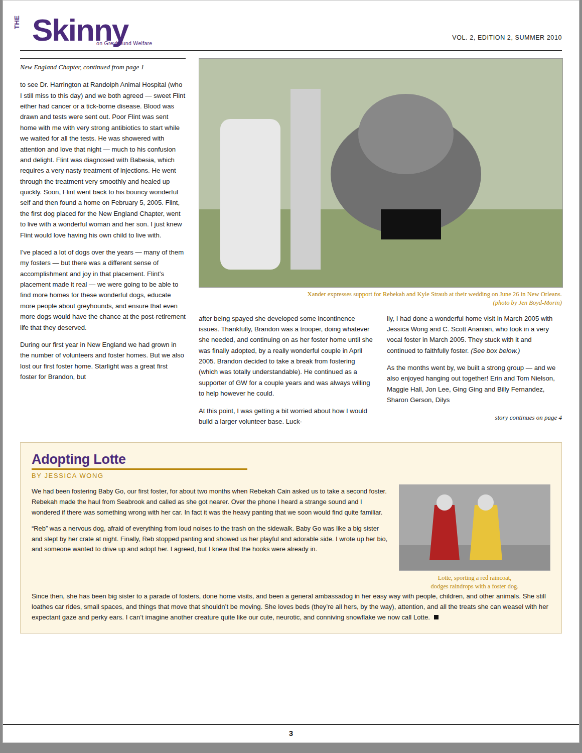THE Skinny on Greyhound Welfare
VOL. 2, EDITION 2, SUMMER 2010
New England Chapter, continued from page 1
to see Dr. Harrington at Randolph Animal Hospital (who I still miss to this day) and we both agreed — sweet Flint either had cancer or a tick-borne disease. Blood was drawn and tests were sent out. Poor Flint was sent home with me with very strong antibiotics to start while we waited for all the tests. He was showered with attention and love that night — much to his confusion and delight. Flint was diagnosed with Babesia, which requires a very nasty treatment of injections. He went through the treatment very smoothly and healed up quickly. Soon, Flint went back to his bouncy wonderful self and then found a home on February 5, 2005. Flint, the first dog placed for the New England Chapter, went to live with a wonderful woman and her son. I just knew Flint would love having his own child to live with.
I’ve placed a lot of dogs over the years — many of them my fosters — but there was a different sense of accomplishment and joy in that placement. Flint’s placement made it real — we were going to be able to find more homes for these wonderful dogs, educate more people about greyhounds, and ensure that even more dogs would have the chance at the post-retirement life that they deserved.
During our first year in New England we had grown in the number of volunteers and foster homes. But we also lost our first foster home. Starlight was a great first foster for Brandon, but
Xander expresses support for Rebekah and Kyle Straub at their wedding on June 26 in New Orleans.
(photo by Jen Boyd-Morin)
after being spayed she developed some incontinence issues. Thankfully, Brandon was a trooper, doing whatever she needed, and continuing on as her foster home until she was finally adopted, by a really wonderful couple in April 2005. Brandon decided to take a break from fostering (which was totally understandable). He continued as a supporter of GW for a couple years and was always willing to help however he could.
At this point, I was getting a bit worried about how I would build a larger volunteer base. Luck-
ily, I had done a wonderful home visit in March 2005 with Jessica Wong and C. Scott Ananian, who took in a very vocal foster in March 2005. They stuck with it and continued to faithfully foster. (See box below.)
As the months went by, we built a strong group — and we also enjoyed hanging out together! Erin and Tom Nielson, Maggie Hall, Jon Lee, Ging Ging and Billy Fernandez, Sharon Gerson, Dilys
story continues on page 4
Adopting Lotte
by Jessica Wong
We had been fostering Baby Go, our first foster, for about two months when Rebekah Cain asked us to take a second foster. Rebekah made the haul from Seabrook and called as she got nearer. Over the phone I heard a strange sound and I wondered if there was something wrong with her car. In fact it was the heavy panting that we soon would find quite familiar.
“Reb” was a nervous dog, afraid of everything from loud noises to the trash on the sidewalk. Baby Go was like a big sister and slept by her crate at night. Finally, Reb stopped panting and showed us her playful and adorable side. I wrote up her bio, and someone wanted to drive up and adopt her. I agreed, but I knew that the hooks were already in.
Lotte, sporting a red raincoat,
dodges raindrops with a foster dog.
Since then, she has been big sister to a parade of fosters, done home visits, and been a general ambassadog in her easy way with people, children, and other animals. She still loathes car rides, small spaces, and things that move that shouldn’t be moving. She loves beds (they’re all hers, by the way), attention, and all the treats she can weasel with her expectant gaze and perky ears. I can’t imagine another creature quite like our cute, neurotic, and conniving snowflake we now call Lotte.
3